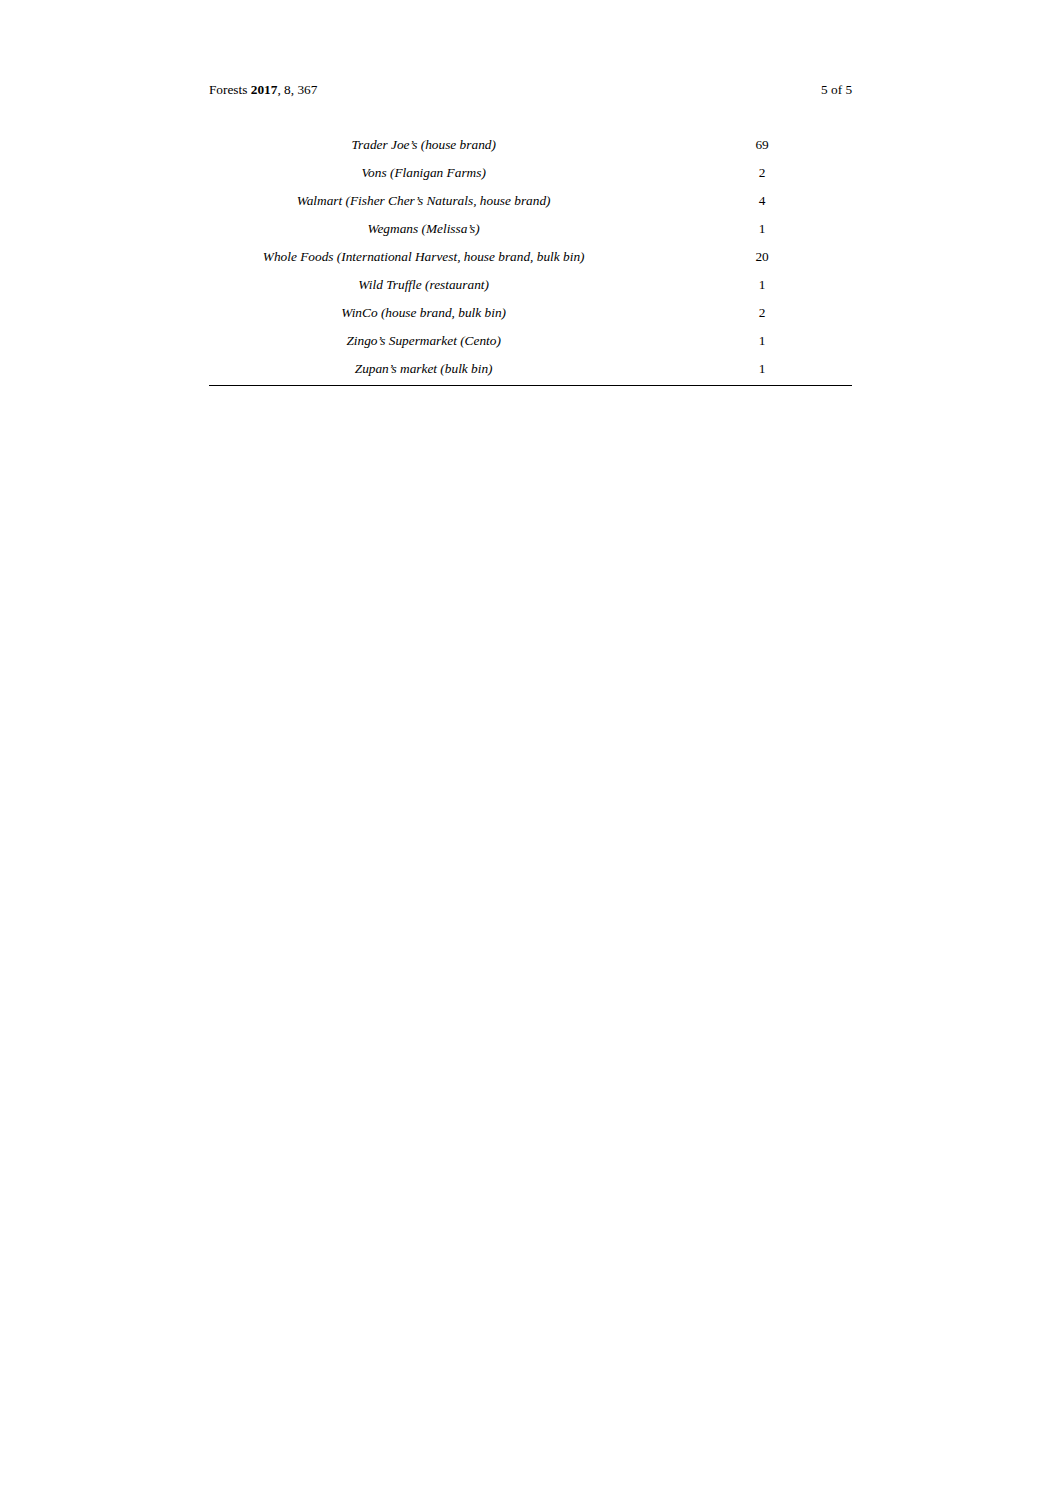Forests 2017, 8, 367
5 of 5
| Trader Joe’s (house brand) | 69 |
| Vons (Flanigan Farms) | 2 |
| Walmart (Fisher Cher’s Naturals, house brand) | 4 |
| Wegmans (Melissa’s) | 1 |
| Whole Foods (International Harvest, house brand, bulk bin) | 20 |
| Wild Truffle (restaurant) | 1 |
| WinCo (house brand, bulk bin) | 2 |
| Zingo’s Supermarket (Cento) | 1 |
| Zupan’s market (bulk bin) | 1 |